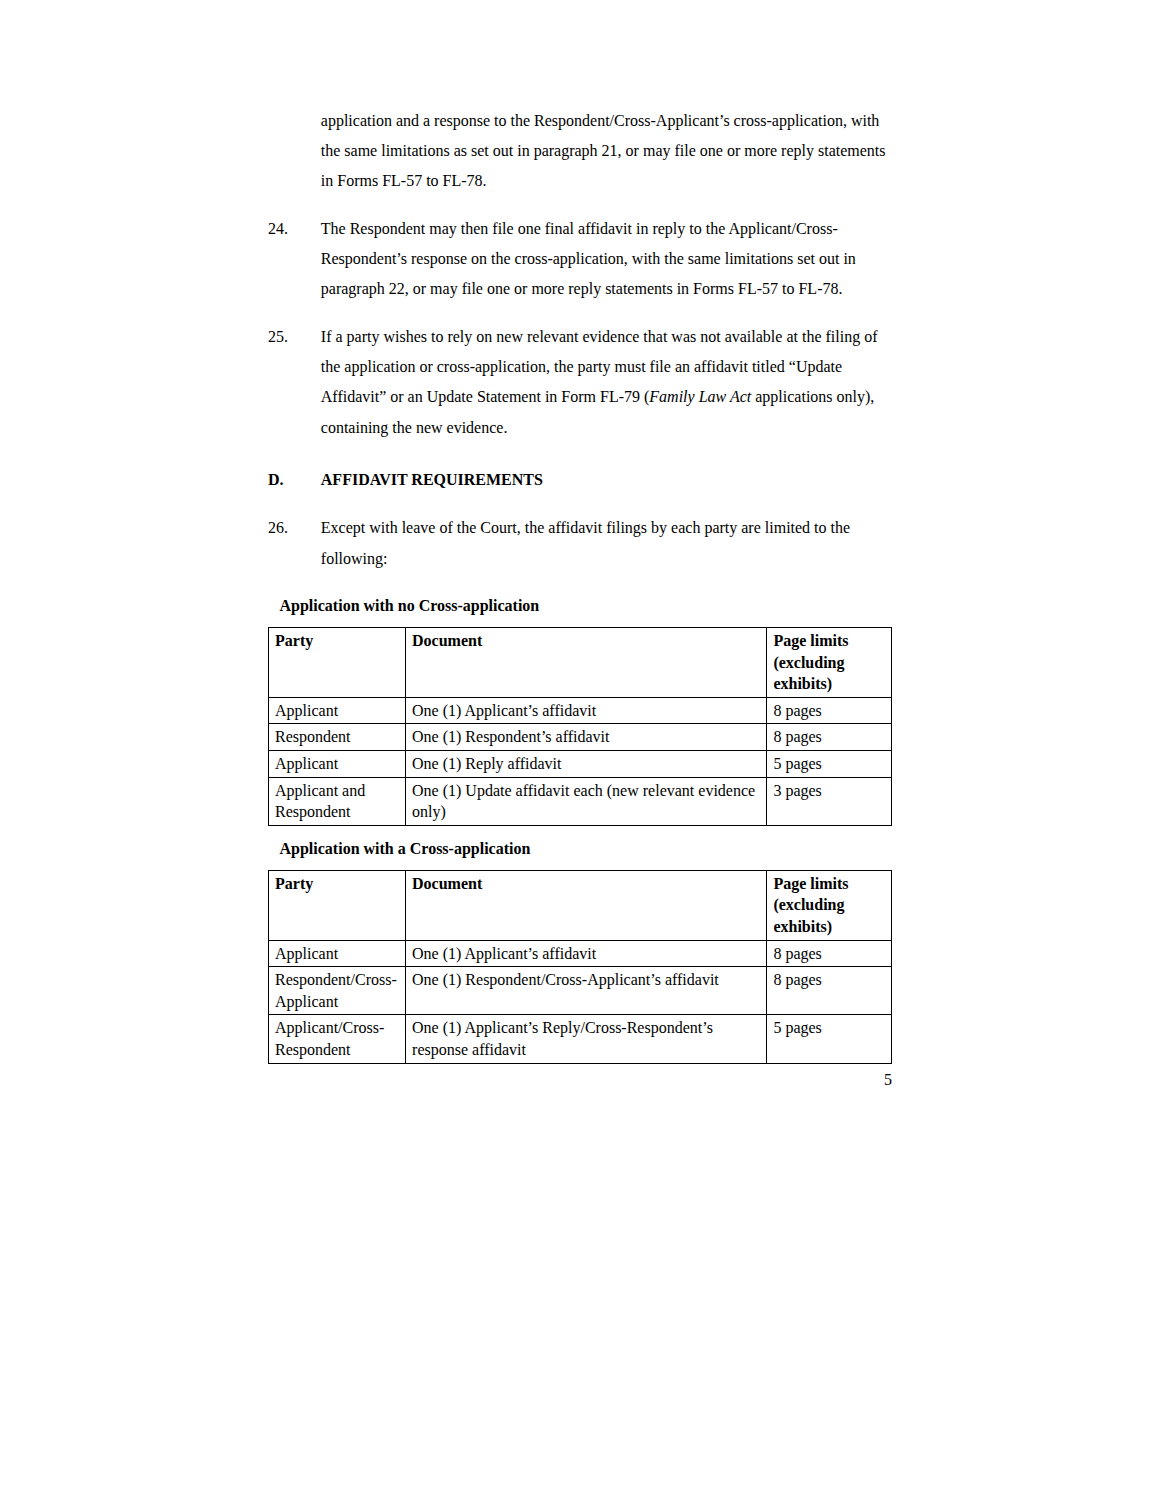application and a response to the Respondent/Cross-Applicant’s cross-application, with the same limitations as set out in paragraph 21, or may file one or more reply statements in Forms FL-57 to FL-78.
24. The Respondent may then file one final affidavit in reply to the Applicant/Cross-Respondent’s response on the cross-application, with the same limitations set out in paragraph 22, or may file one or more reply statements in Forms FL-57 to FL-78.
25. If a party wishes to rely on new relevant evidence that was not available at the filing of the application or cross-application, the party must file an affidavit titled “Update Affidavit” or an Update Statement in Form FL-79 (Family Law Act applications only), containing the new evidence.
D. AFFIDAVIT REQUIREMENTS
26. Except with leave of the Court, the affidavit filings by each party are limited to the following:
Application with no Cross-application
| Party | Document | Page limits (excluding exhibits) |
| --- | --- | --- |
| Applicant | One (1) Applicant’s affidavit | 8 pages |
| Respondent | One (1) Respondent’s affidavit | 8 pages |
| Applicant | One (1) Reply affidavit | 5 pages |
| Applicant and Respondent | One (1) Update affidavit each (new relevant evidence only) | 3 pages |
Application with a Cross-application
| Party | Document | Page limits (excluding exhibits) |
| --- | --- | --- |
| Applicant | One (1) Applicant’s affidavit | 8 pages |
| Respondent/Cross-Applicant | One (1) Respondent/Cross-Applicant’s affidavit | 8 pages |
| Applicant/Cross-Respondent | One (1) Applicant’s Reply/Cross-Respondent’s response affidavit | 5 pages |
5